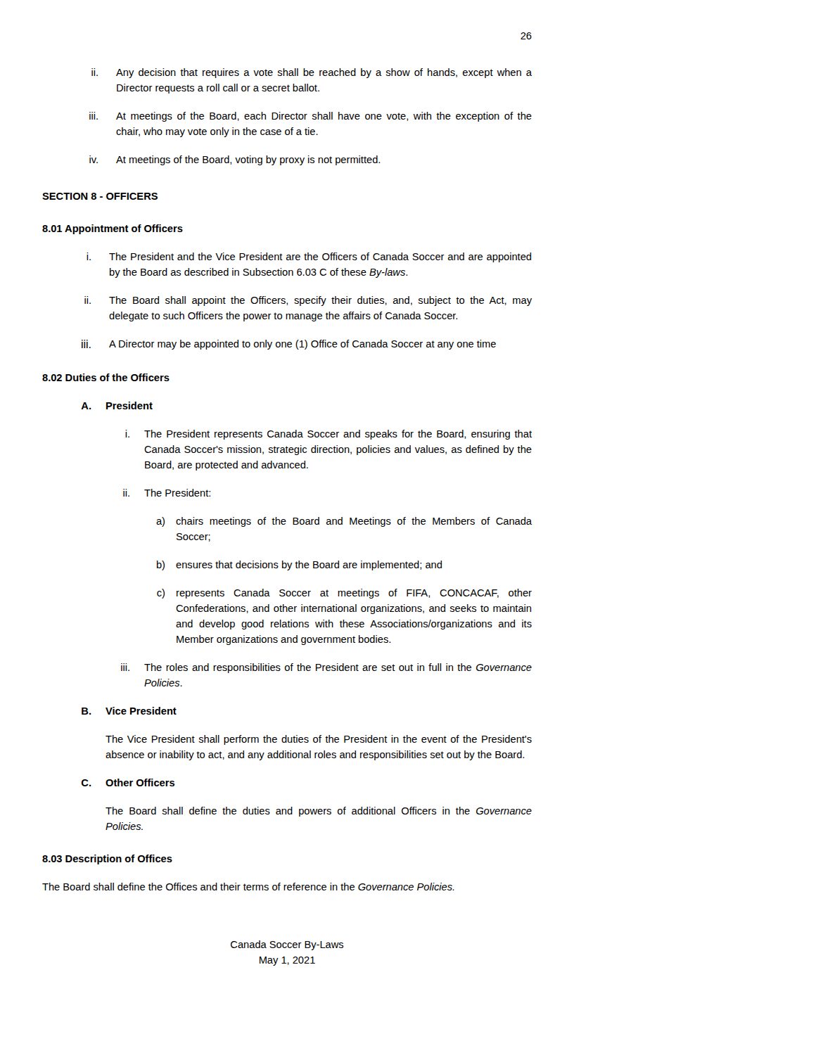26
ii.
Any decision that requires a vote shall be reached by a show of hands, except when a Director requests a roll call or a secret ballot.
iii.
At meetings of the Board, each Director shall have one vote, with the exception of the chair, who may vote only in the case of a tie.
iv.
At meetings of the Board, voting by proxy is not permitted.
SECTION 8 - OFFICERS
8.01 Appointment of Officers
i.
The President and the Vice President are the Officers of Canada Soccer and are appointed by the Board as described in Subsection 6.03 C of these By-laws.
ii.
The Board shall appoint the Officers, specify their duties, and, subject to the Act, may delegate to such Officers the power to manage the affairs of Canada Soccer.
iii.
A Director may be appointed to only one (1) Office of Canada Soccer at any one time
8.02 Duties of the Officers
A.
President
i.
The President represents Canada Soccer and speaks for the Board, ensuring that Canada Soccer's mission, strategic direction, policies and values, as defined by the Board, are protected and advanced.
ii.
The President:
a)
chairs meetings of the Board and Meetings of the Members of Canada Soccer;
b)
ensures that decisions by the Board are implemented; and
c)
represents Canada Soccer at meetings of FIFA, CONCACAF, other Confederations, and other international organizations, and seeks to maintain and develop good relations with these Associations/organizations and its Member organizations and government bodies.
iii.
The roles and responsibilities of the President are set out in full in the Governance Policies.
B.
Vice President
The Vice President shall perform the duties of the President in the event of the President's absence or inability to act, and any additional roles and responsibilities set out by the Board.
C.
Other Officers
The Board shall define the duties and powers of additional Officers in the Governance Policies.
8.03 Description of Offices
The Board shall define the Offices and their terms of reference in the Governance Policies.
Canada Soccer By-Laws
May 1, 2021